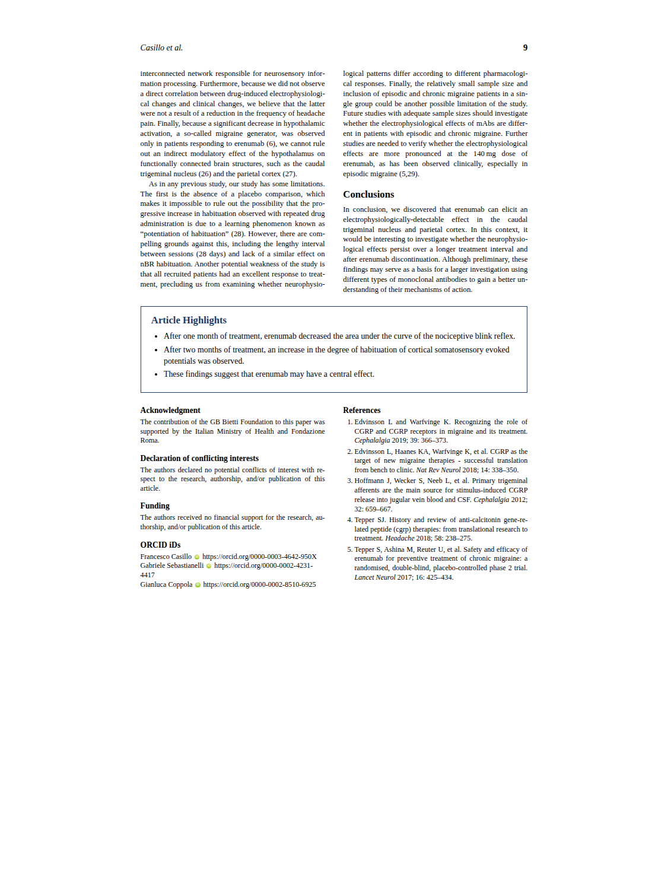Casillo et al. 9
interconnected network responsible for neurosensory information processing. Furthermore, because we did not observe a direct correlation between drug-induced electrophysiological changes and clinical changes, we believe that the latter were not a result of a reduction in the frequency of headache pain. Finally, because a significant decrease in hypothalamic activation, a so-called migraine generator, was observed only in patients responding to erenumab (6), we cannot rule out an indirect modulatory effect of the hypothalamus on functionally connected brain structures, such as the caudal trigeminal nucleus (26) and the parietal cortex (27).
As in any previous study, our study has some limitations. The first is the absence of a placebo comparison, which makes it impossible to rule out the possibility that the progressive increase in habituation observed with repeated drug administration is due to a learning phenomenon known as “potentiation of habituation” (28). However, there are compelling grounds against this, including the lengthy interval between sessions (28 days) and lack of a similar effect on nBR habituation. Another potential weakness of the study is that all recruited patients had an excellent response to treatment, precluding us from examining whether neurophysiological patterns differ according to different pharmacological responses. Finally, the relatively small sample size and inclusion of episodic and chronic migraine patients in a single group could be another possible limitation of the study. Future studies with adequate sample sizes should investigate whether the electrophysiological effects of mAbs are different in patients with episodic and chronic migraine. Further studies are needed to verify whether the electrophysiological effects are more pronounced at the 140 mg dose of erenumab, as has been observed clinically, especially in episodic migraine (5,29).
Conclusions
In conclusion, we discovered that erenumab can elicit an electrophysiologically-detectable effect in the caudal trigeminal nucleus and parietal cortex. In this context, it would be interesting to investigate whether the neurophysiological effects persist over a longer treatment interval and after erenumab discontinuation. Although preliminary, these findings may serve as a basis for a larger investigation using different types of monoclonal antibodies to gain a better understanding of their mechanisms of action.
Article Highlights
After one month of treatment, erenumab decreased the area under the curve of the nociceptive blink reflex.
After two months of treatment, an increase in the degree of habituation of cortical somatosensory evoked potentials was observed.
These findings suggest that erenumab may have a central effect.
Acknowledgment
The contribution of the GB Bietti Foundation to this paper was supported by the Italian Ministry of Health and Fondazione Roma.
Declaration of conflicting interests
The authors declared no potential conflicts of interest with respect to the research, authorship, and/or publication of this article.
Funding
The authors received no financial support for the research, authorship, and/or publication of this article.
ORCID iDs
Francesco Casillo https://orcid.org/0000-0003-4642-950X
Gabriele Sebastianelli https://orcid.org/0000-0002-4231-4417
Gianluca Coppola https://orcid.org/0000-0002-8510-6925
References
Edvinsson L and Warfvinge K. Recognizing the role of CGRP and CGRP receptors in migraine and its treatment. Cephalalgia 2019; 39: 366–373.
Edvinsson L, Haanes KA, Warfvinge K, et al. CGRP as the target of new migraine therapies - successful translation from bench to clinic. Nat Rev Neurol 2018; 14: 338–350.
Hoffmann J, Wecker S, Neeb L, et al. Primary trigeminal afferents are the main source for stimulus-induced CGRP release into jugular vein blood and CSF. Cephalalgia 2012; 32: 659–667.
Tepper SJ. History and review of anti-calcitonin gene-related peptide (cgrp) therapies: from translational research to treatment. Headache 2018; 58: 238–275.
Tepper S, Ashina M, Reuter U, et al. Safety and efficacy of erenumab for preventive treatment of chronic migraine: a randomised, double-blind, placebo-controlled phase 2 trial. Lancet Neurol 2017; 16: 425–434.